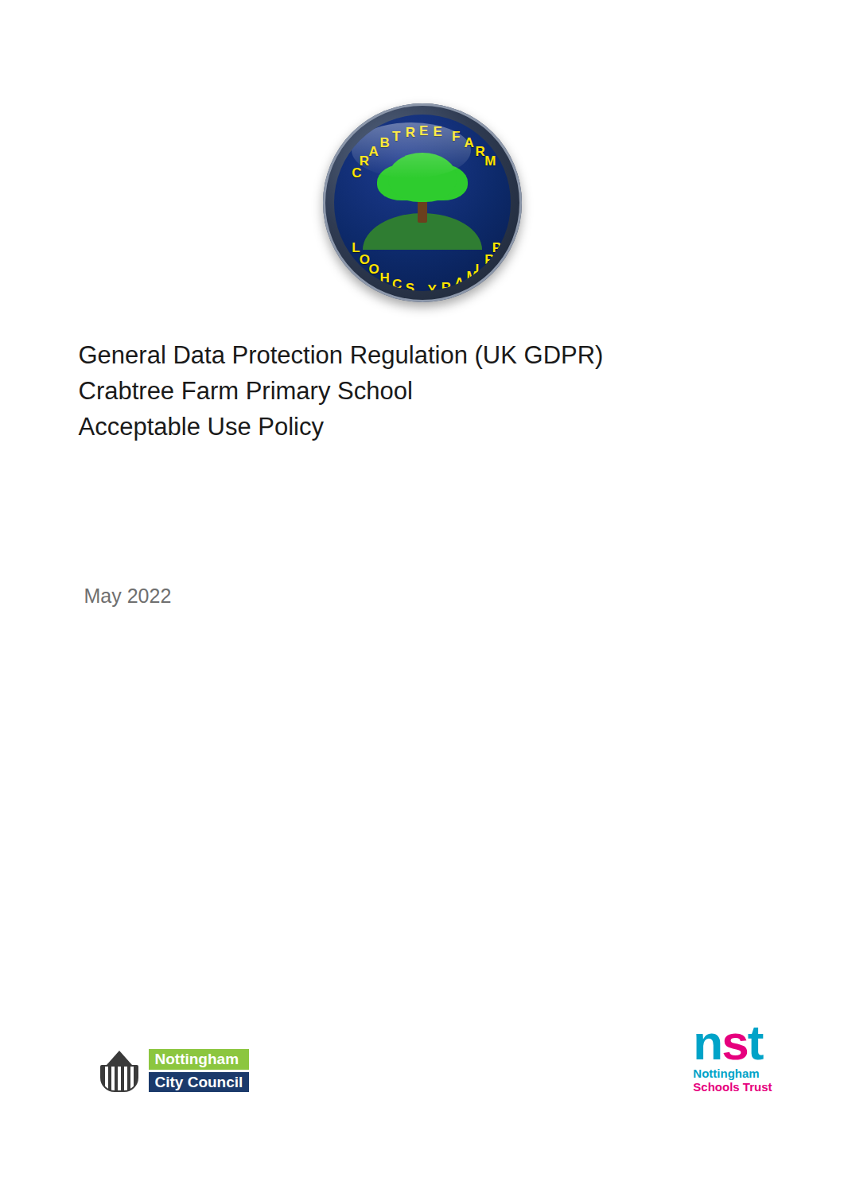C R A B T R E E F A R M P R I M A R Y S C H O O L
General Data Protection Regulation (UK GDPR) Crabtree Farm Primary School Acceptable Use Policy
May 2022
Nottingham City Council
nst
Nottingham
Schools Trust